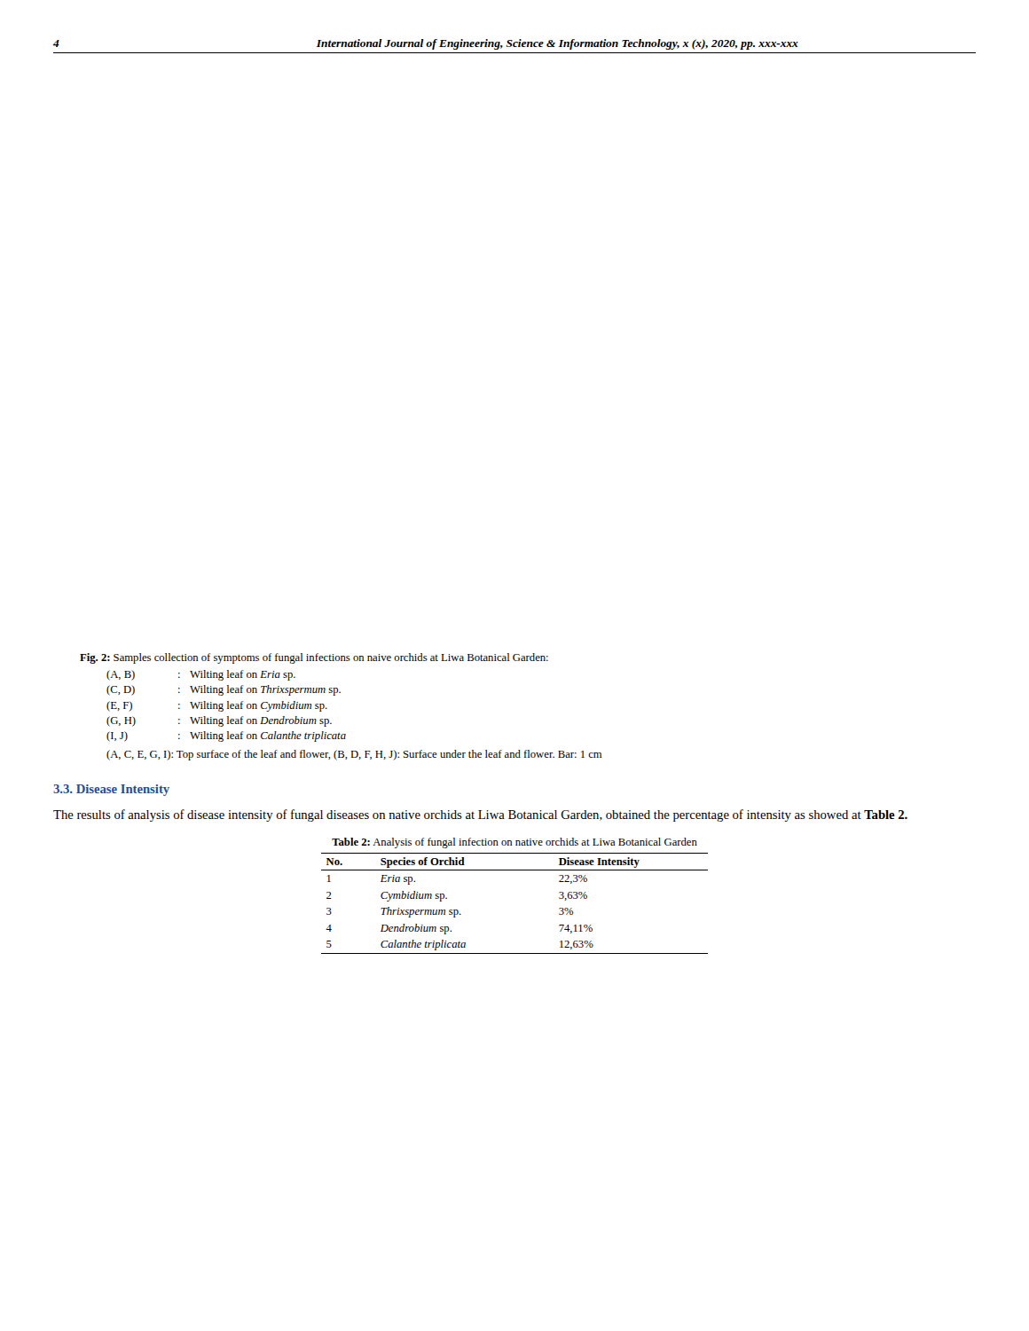4 International Journal of Engineering, Science & Information Technology, x (x), 2020, pp. xxx-xxx
Fig. 2: Samples collection of symptoms of fungal infections on naive orchids at Liwa Botanical Garden:
(A, B): Wilting leaf on Eria sp.
(C, D): Wilting leaf on Thrixspermum sp.
(E, F): Wilting leaf on Cymbidium sp.
(G, H): Wilting leaf on Dendrobium sp.
(I, J): Wilting leaf on Calanthe triplicata
(A, C, E, G, I): Top surface of the leaf and flower, (B, D, F, H, J): Surface under the leaf and flower. Bar: 1 cm
3.3. Disease Intensity
The results of analysis of disease intensity of fungal diseases on native orchids at Liwa Botanical Garden, obtained the percentage of intensity as showed at Table 2.
Table 2: Analysis of fungal infection on native orchids at Liwa Botanical Garden
| No. | Species of Orchid | Disease Intensity |
| --- | --- | --- |
| 1 | Eria sp. | 22,3% |
| 2 | Cymbidium sp. | 3,63% |
| 3 | Thrixspermum sp. | 3% |
| 4 | Dendrobium sp. | 74,11% |
| 5 | Calanthe triplicata | 12,63% |